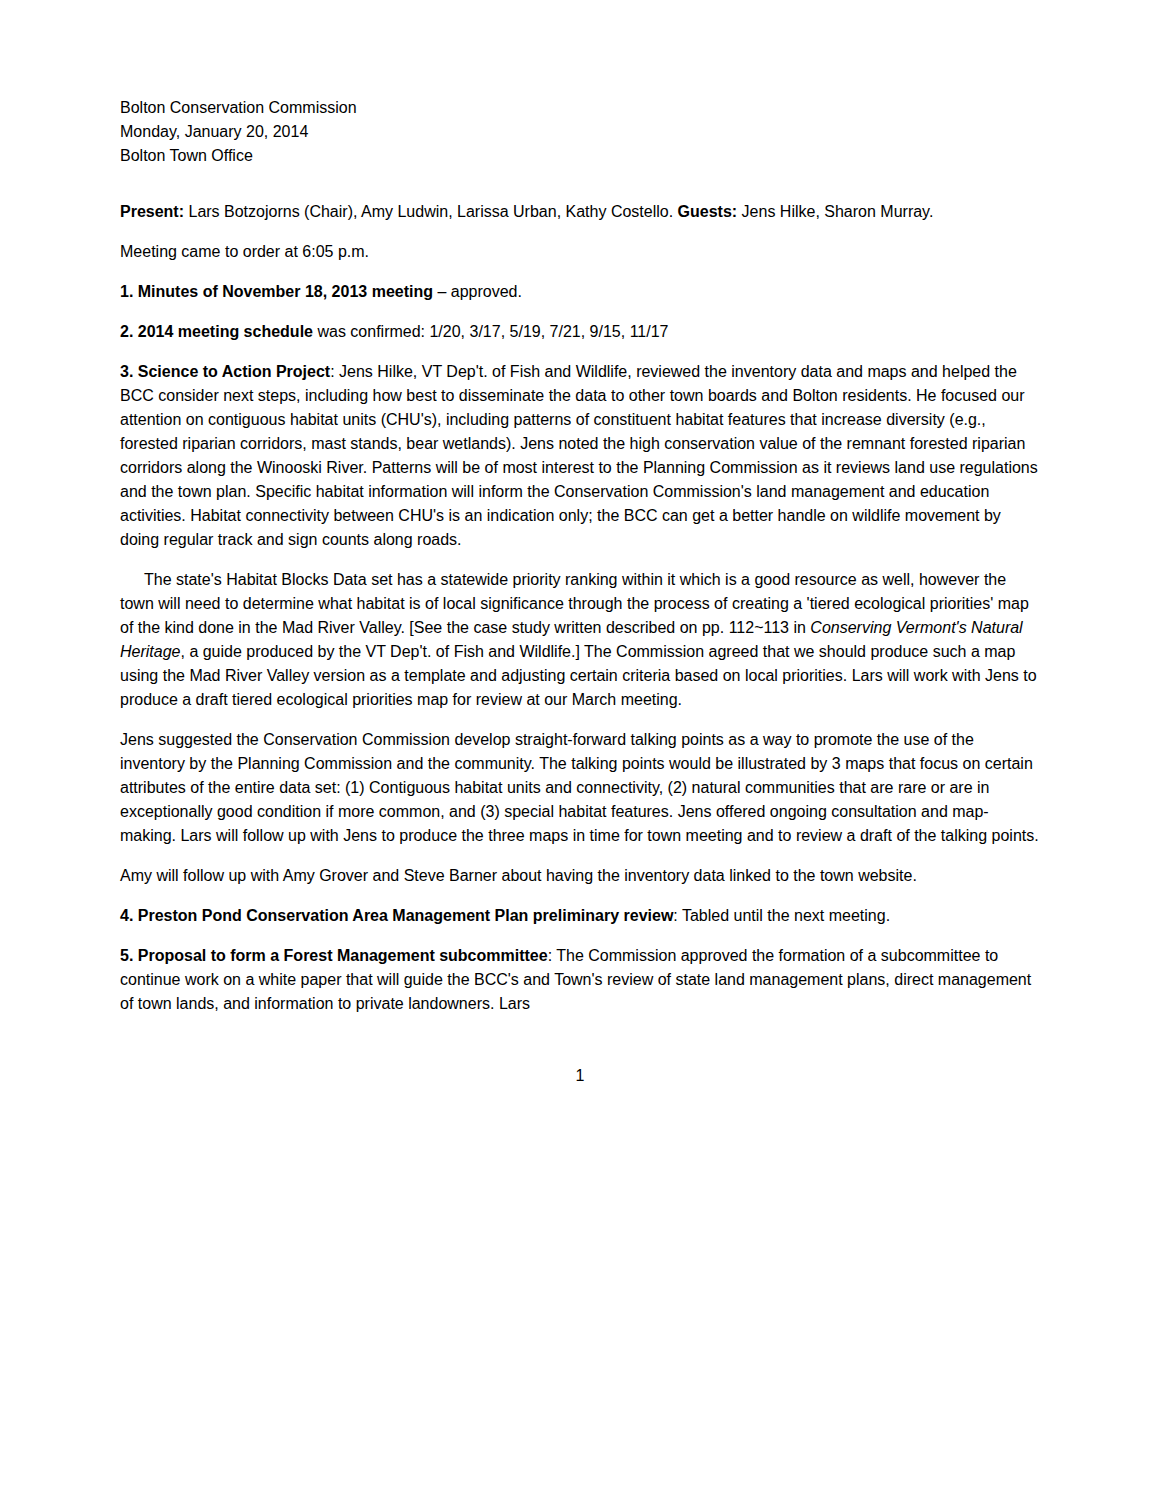Bolton Conservation Commission
Monday, January 20, 2014
Bolton Town Office
Present: Lars Botzojorns (Chair), Amy Ludwin, Larissa Urban, Kathy Costello. Guests: Jens Hilke, Sharon Murray.
Meeting came to order at 6:05 p.m.
1. Minutes of November 18, 2013 meeting – approved.
2. 2014 meeting schedule was confirmed: 1/20, 3/17, 5/19, 7/21, 9/15, 11/17
3. Science to Action Project: Jens Hilke, VT Dep't. of Fish and Wildlife, reviewed the inventory data and maps and helped the BCC consider next steps, including how best to disseminate the data to other town boards and Bolton residents. He focused our attention on contiguous habitat units (CHU's), including patterns of constituent habitat features that increase diversity (e.g., forested riparian corridors, mast stands, bear wetlands). Jens noted the high conservation value of the remnant forested riparian corridors along the Winooski River. Patterns will be of most interest to the Planning Commission as it reviews land use regulations and the town plan. Specific habitat information will inform the Conservation Commission's land management and education activities. Habitat connectivity between CHU's is an indication only; the BCC can get a better handle on wildlife movement by doing regular track and sign counts along roads.
The state's Habitat Blocks Data set has a statewide priority ranking within it which is a good resource as well, however the town will need to determine what habitat is of local significance through the process of creating a 'tiered ecological priorities' map of the kind done in the Mad River Valley. [See the case study written described on pp. 112~113 in Conserving Vermont's Natural Heritage, a guide produced by the VT Dep't. of Fish and Wildlife.] The Commission agreed that we should produce such a map using the Mad River Valley version as a template and adjusting certain criteria based on local priorities. Lars will work with Jens to produce a draft tiered ecological priorities map for review at our March meeting.
Jens suggested the Conservation Commission develop straight-forward talking points as a way to promote the use of the inventory by the Planning Commission and the community. The talking points would be illustrated by 3 maps that focus on certain attributes of the entire data set: (1) Contiguous habitat units and connectivity, (2) natural communities that are rare or are in exceptionally good condition if more common, and (3) special habitat features. Jens offered ongoing consultation and map-making. Lars will follow up with Jens to produce the three maps in time for town meeting and to review a draft of the talking points.
Amy will follow up with Amy Grover and Steve Barner about having the inventory data linked to the town website.
4. Preston Pond Conservation Area Management Plan preliminary review: Tabled until the next meeting.
5. Proposal to form a Forest Management subcommittee: The Commission approved the formation of a subcommittee to continue work on a white paper that will guide the BCC's and Town's review of state land management plans, direct management of town lands, and information to private landowners. Lars
1